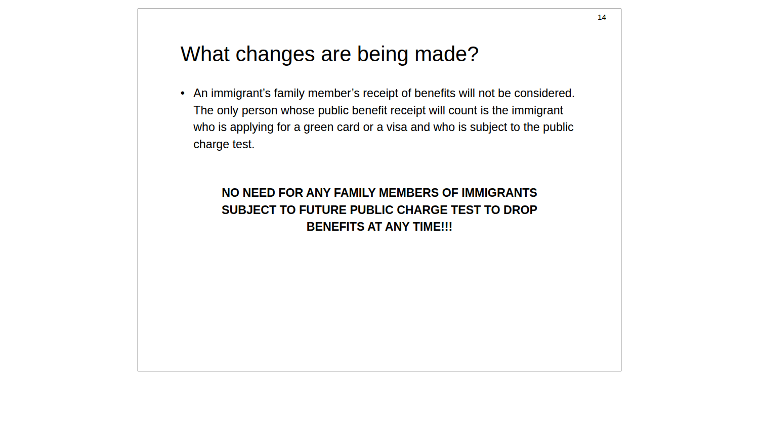14
What changes are being made?
An immigrant’s family member’s receipt of benefits will not be considered. The only person whose public benefit receipt will count is the immigrant who is applying for a green card or a visa and who is subject to the public charge test.
NO NEED FOR ANY FAMILY MEMBERS OF IMMIGRANTS SUBJECT TO FUTURE PUBLIC CHARGE TEST TO DROP BENEFITS AT ANY TIME!!!